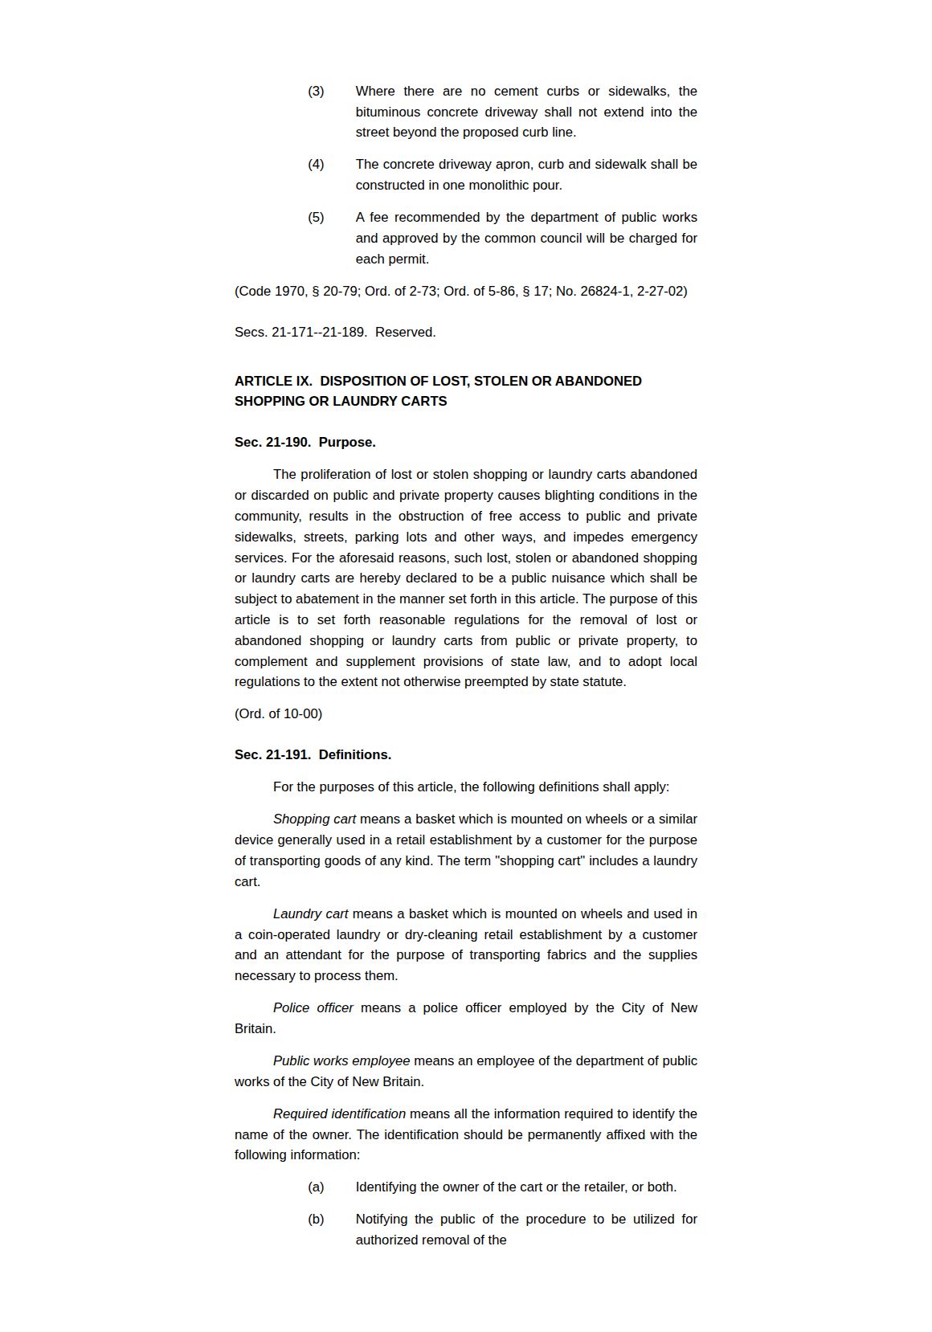(3) Where there are no cement curbs or sidewalks, the bituminous concrete driveway shall not extend into the street beyond the proposed curb line.
(4) The concrete driveway apron, curb and sidewalk shall be constructed in one monolithic pour.
(5) A fee recommended by the department of public works and approved by the common council will be charged for each permit.
(Code 1970, § 20-79; Ord. of 2-73; Ord. of 5-86, § 17; No. 26824-1, 2-27-02)
Secs. 21-171--21-189. Reserved.
ARTICLE IX. DISPOSITION OF LOST, STOLEN OR ABANDONED SHOPPING OR LAUNDRY CARTS
Sec. 21-190. Purpose.
The proliferation of lost or stolen shopping or laundry carts abandoned or discarded on public and private property causes blighting conditions in the community, results in the obstruction of free access to public and private sidewalks, streets, parking lots and other ways, and impedes emergency services. For the aforesaid reasons, such lost, stolen or abandoned shopping or laundry carts are hereby declared to be a public nuisance which shall be subject to abatement in the manner set forth in this article. The purpose of this article is to set forth reasonable regulations for the removal of lost or abandoned shopping or laundry carts from public or private property, to complement and supplement provisions of state law, and to adopt local regulations to the extent not otherwise preempted by state statute.
(Ord. of 10-00)
Sec. 21-191. Definitions.
For the purposes of this article, the following definitions shall apply:
Shopping cart means a basket which is mounted on wheels or a similar device generally used in a retail establishment by a customer for the purpose of transporting goods of any kind. The term "shopping cart" includes a laundry cart.
Laundry cart means a basket which is mounted on wheels and used in a coin-operated laundry or dry-cleaning retail establishment by a customer and an attendant for the purpose of transporting fabrics and the supplies necessary to process them.
Police officer means a police officer employed by the City of New Britain.
Public works employee means an employee of the department of public works of the City of New Britain.
Required identification means all the information required to identify the name of the owner. The identification should be permanently affixed with the following information:
(a) Identifying the owner of the cart or the retailer, or both.
(b) Notifying the public of the procedure to be utilized for authorized removal of the